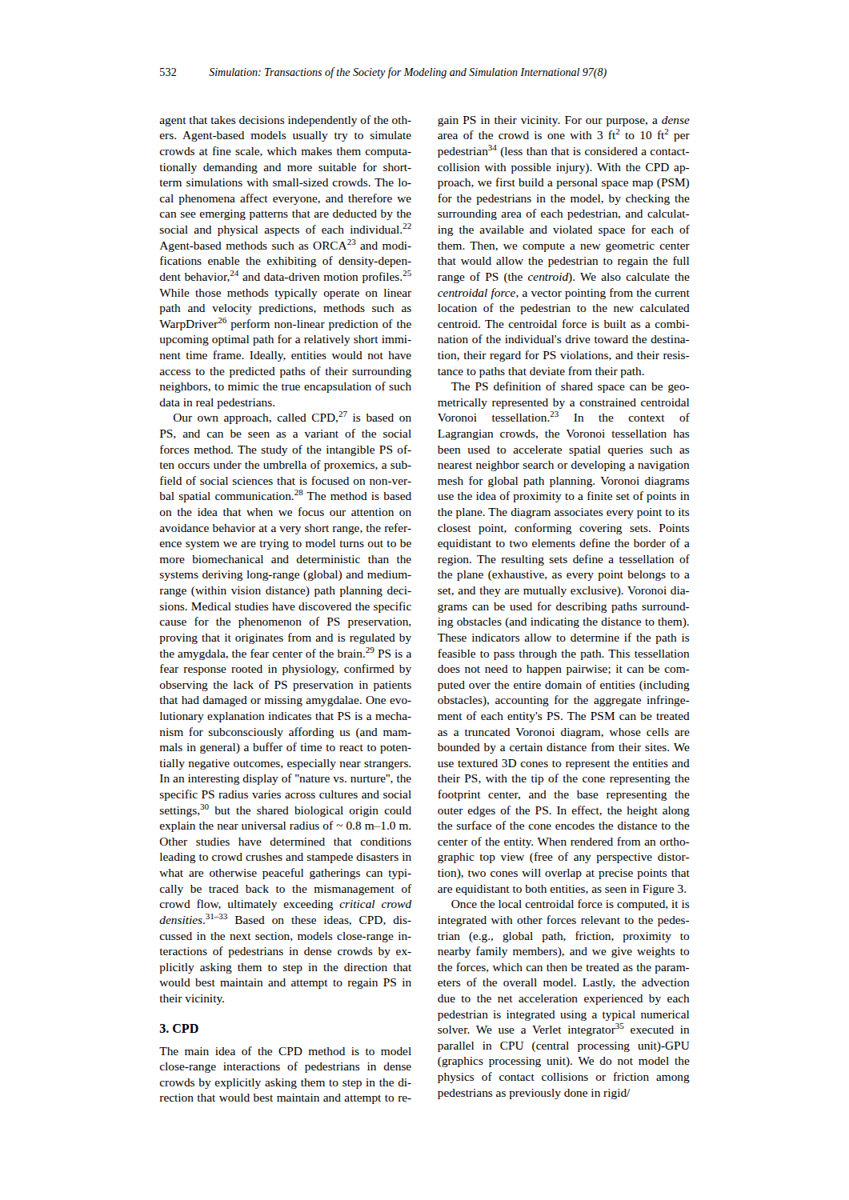532 Simulation: Transactions of the Society for Modeling and Simulation International 97(8)
agent that takes decisions independently of the others. Agent-based models usually try to simulate crowds at fine scale, which makes them computationally demanding and more suitable for short-term simulations with small-sized crowds. The local phenomena affect everyone, and therefore we can see emerging patterns that are deducted by the social and physical aspects of each individual.22 Agent-based methods such as ORCA23 and modifications enable the exhibiting of density-dependent behavior,24 and data-driven motion profiles.25 While those methods typically operate on linear path and velocity predictions, methods such as WarpDriver26 perform non-linear prediction of the upcoming optimal path for a relatively short imminent time frame. Ideally, entities would not have access to the predicted paths of their surrounding neighbors, to mimic the true encapsulation of such data in real pedestrians.
Our own approach, called CPD,27 is based on PS, and can be seen as a variant of the social forces method. The study of the intangible PS often occurs under the umbrella of proxemics, a sub-field of social sciences that is focused on non-verbal spatial communication.28 The method is based on the idea that when we focus our attention on avoidance behavior at a very short range, the reference system we are trying to model turns out to be more biomechanical and deterministic than the systems deriving long-range (global) and medium-range (within vision distance) path planning decisions. Medical studies have discovered the specific cause for the phenomenon of PS preservation, proving that it originates from and is regulated by the amygdala, the fear center of the brain.29 PS is a fear response rooted in physiology, confirmed by observing the lack of PS preservation in patients that had damaged or missing amygdalae. One evolutionary explanation indicates that PS is a mechanism for subconsciously affording us (and mammals in general) a buffer of time to react to potentially negative outcomes, especially near strangers. In an interesting display of ''nature vs. nurture'', the specific PS radius varies across cultures and social settings,30 but the shared biological origin could explain the near universal radius of ~ 0.8 m–1.0 m. Other studies have determined that conditions leading to crowd crushes and stampede disasters in what are otherwise peaceful gatherings can typically be traced back to the mismanagement of crowd flow, ultimately exceeding critical crowd densities.31–33 Based on these ideas, CPD, discussed in the next section, models close-range interactions of pedestrians in dense crowds by explicitly asking them to step in the direction that would best maintain and attempt to regain PS in their vicinity.
3. CPD
The main idea of the CPD method is to model close-range interactions of pedestrians in dense crowds by explicitly asking them to step in the direction that would best maintain and attempt to regain PS in their vicinity. For our purpose, a dense area of the crowd is one with 3 ft2 to 10 ft2 per pedestrian34 (less than that is considered a contact-collision with possible injury). With the CPD approach, we first build a personal space map (PSM) for the pedestrians in the model, by checking the surrounding area of each pedestrian, and calculating the available and violated space for each of them. Then, we compute a new geometric center that would allow the pedestrian to regain the full range of PS (the centroid). We also calculate the centroidal force, a vector pointing from the current location of the pedestrian to the new calculated centroid. The centroidal force is built as a combination of the individual's drive toward the destination, their regard for PS violations, and their resistance to paths that deviate from their path.
The PS definition of shared space can be geometrically represented by a constrained centroidal Voronoi tessellation.23 In the context of Lagrangian crowds, the Voronoi tessellation has been used to accelerate spatial queries such as nearest neighbor search or developing a navigation mesh for global path planning. Voronoi diagrams use the idea of proximity to a finite set of points in the plane. The diagram associates every point to its closest point, conforming covering sets. Points equidistant to two elements define the border of a region. The resulting sets define a tessellation of the plane (exhaustive, as every point belongs to a set, and they are mutually exclusive). Voronoi diagrams can be used for describing paths surrounding obstacles (and indicating the distance to them). These indicators allow to determine if the path is feasible to pass through the path. This tessellation does not need to happen pairwise; it can be computed over the entire domain of entities (including obstacles), accounting for the aggregate infringement of each entity's PS. The PSM can be treated as a truncated Voronoi diagram, whose cells are bounded by a certain distance from their sites. We use textured 3D cones to represent the entities and their PS, with the tip of the cone representing the footprint center, and the base representing the outer edges of the PS. In effect, the height along the surface of the cone encodes the distance to the center of the entity. When rendered from an orthographic top view (free of any perspective distortion), two cones will overlap at precise points that are equidistant to both entities, as seen in Figure 3.
Once the local centroidal force is computed, it is integrated with other forces relevant to the pedestrian (e.g., global path, friction, proximity to nearby family members), and we give weights to the forces, which can then be treated as the parameters of the overall model. Lastly, the advection due to the net acceleration experienced by each pedestrian is integrated using a typical numerical solver. We use a Verlet integrator35 executed in parallel in CPU (central processing unit)-GPU (graphics processing unit). We do not model the physics of contact collisions or friction among pedestrians as previously done in rigid/